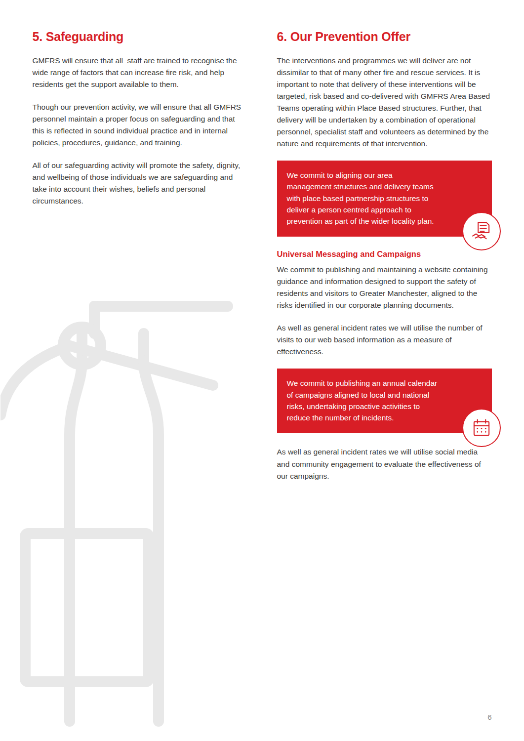5. Safeguarding
GMFRS will ensure that all staff are trained to recognise the wide range of factors that can increase fire risk, and help residents get the support available to them.
Though our prevention activity, we will ensure that all GMFRS personnel maintain a proper focus on safeguarding and that this is reflected in sound individual practice and in internal policies, procedures, guidance, and training.
All of our safeguarding activity will promote the safety, dignity, and wellbeing of those individuals we are safeguarding and take into account their wishes, beliefs and personal circumstances.
6. Our Prevention Offer
The interventions and programmes we will deliver are not dissimilar to that of many other fire and rescue services. It is important to note that delivery of these interventions will be targeted, risk based and co-delivered with GMFRS Area Based Teams operating within Place Based structures. Further, that delivery will be undertaken by a combination of operational personnel, specialist staff and volunteers as determined by the nature and requirements of that intervention.
We commit to aligning our area management structures and delivery teams with place based partnership structures to deliver a person centred approach to prevention as part of the wider locality plan.
Universal Messaging and Campaigns
We commit to publishing and maintaining a website containing guidance and information designed to support the safety of residents and visitors to Greater Manchester, aligned to the risks identified in our corporate planning documents.
As well as general incident rates we will utilise the number of visits to our web based information as a measure of effectiveness.
We commit to publishing an annual calendar of campaigns aligned to local and national risks, undertaking proactive activities to reduce the number of incidents.
As well as general incident rates we will utilise social media and community engagement to evaluate the effectiveness of our campaigns.
6